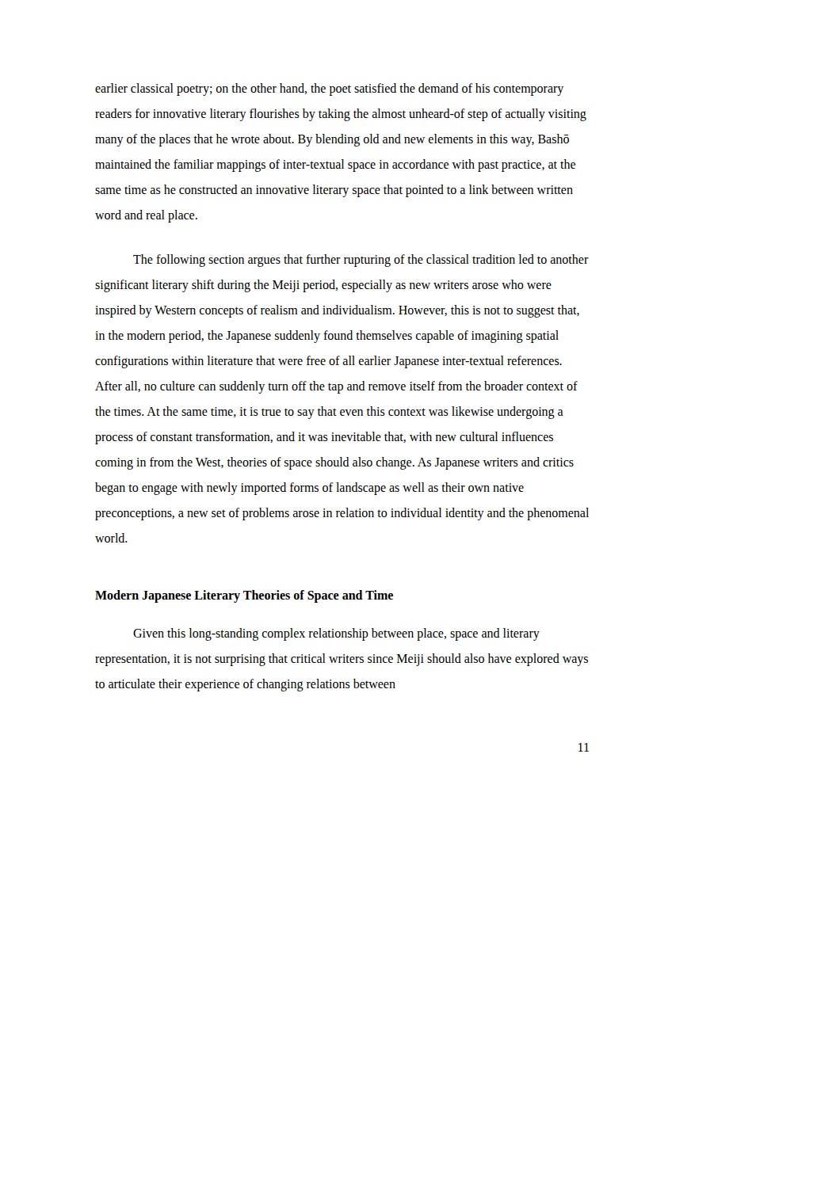earlier classical poetry; on the other hand, the poet satisfied the demand of his contemporary readers for innovative literary flourishes by taking the almost unheard-of step of actually visiting many of the places that he wrote about. By blending old and new elements in this way, Bashō maintained the familiar mappings of inter-textual space in accordance with past practice, at the same time as he constructed an innovative literary space that pointed to a link between written word and real place.
The following section argues that further rupturing of the classical tradition led to another significant literary shift during the Meiji period, especially as new writers arose who were inspired by Western concepts of realism and individualism. However, this is not to suggest that, in the modern period, the Japanese suddenly found themselves capable of imagining spatial configurations within literature that were free of all earlier Japanese inter-textual references. After all, no culture can suddenly turn off the tap and remove itself from the broader context of the times. At the same time, it is true to say that even this context was likewise undergoing a process of constant transformation, and it was inevitable that, with new cultural influences coming in from the West, theories of space should also change. As Japanese writers and critics began to engage with newly imported forms of landscape as well as their own native preconceptions, a new set of problems arose in relation to individual identity and the phenomenal world.
Modern Japanese Literary Theories of Space and Time
Given this long-standing complex relationship between place, space and literary representation, it is not surprising that critical writers since Meiji should also have explored ways to articulate their experience of changing relations between
11